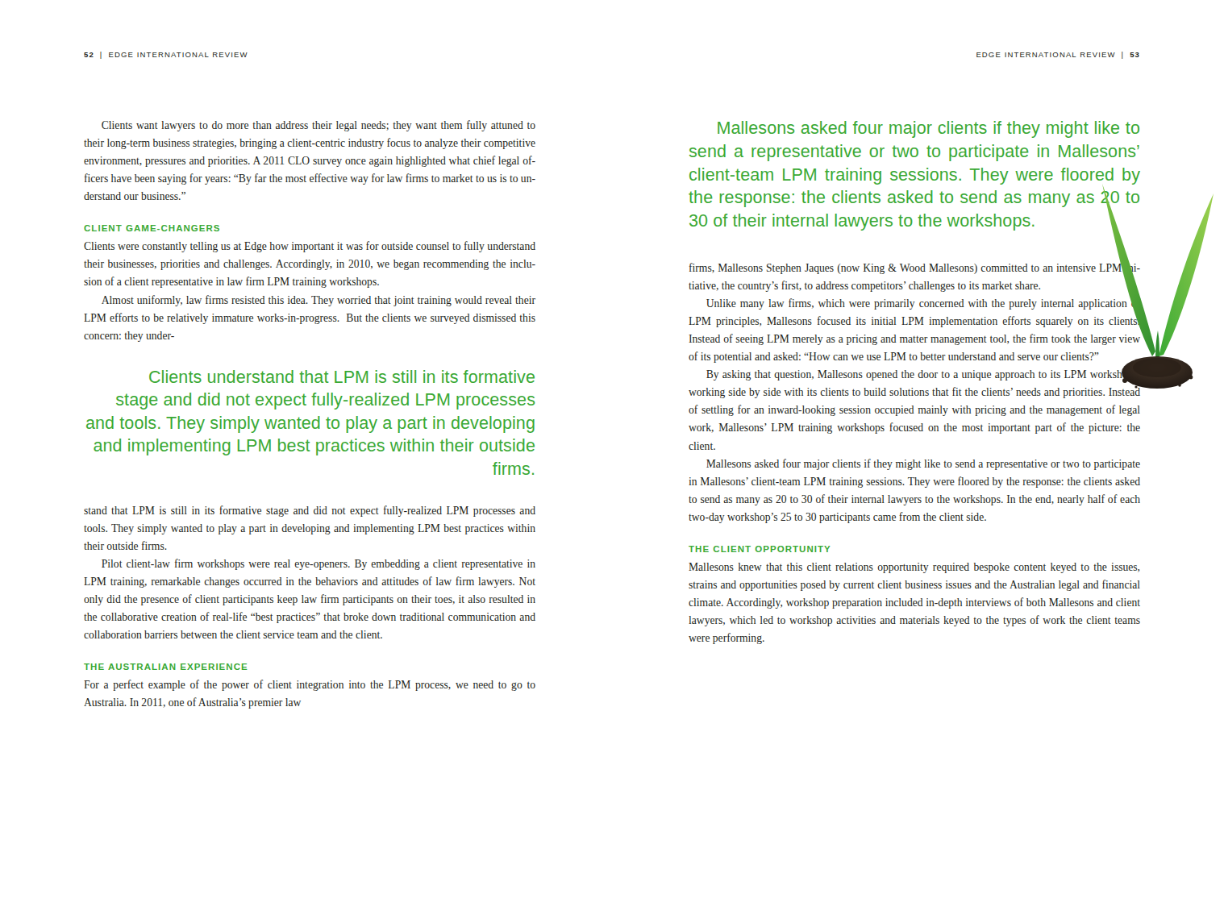52|Edge International Review
Clients want lawyers to do more than address their legal needs; they want them fully attuned to their long-term business strategies, bringing a client-centric industry focus to analyze their competitive environment, pressures and priorities. A 2011 CLO survey once again highlighted what chief legal officers have been saying for years: “By far the most effective way for law firms to market to us is to understand our business.”
Client Game-Changers
Clients were constantly telling us at Edge how important it was for outside counsel to fully understand their businesses, priorities and challenges. Accordingly, in 2010, we began recommending the inclusion of a client representative in law firm LPM training workshops.
Almost uniformly, law firms resisted this idea. They worried that joint training would reveal their LPM efforts to be relatively immature works-in-progress. But the clients we surveyed dismissed this concern: they under-
Clients understand that LPM is still in its formative stage and did not expect fully-realized LPM processes and tools. They simply wanted to play a part in developing and implementing LPM best practices within their outside firms.
stand that LPM is still in its formative stage and did not expect fully-realized LPM processes and tools. They simply wanted to play a part in developing and implementing LPM best practices within their outside firms.
Pilot client-law firm workshops were real eye-openers. By embedding a client representative in LPM training, remarkable changes occurred in the behaviors and attitudes of law firm lawyers. Not only did the presence of client participants keep law firm participants on their toes, it also resulted in the collaborative creation of real-life “best practices” that broke down traditional communication and collaboration barriers between the client service team and the client.
The Australian Experience
For a perfect example of the power of client integration into the LPM process, we need to go to Australia. In 2011, one of Australia’s premier law
Edge International Review|53
Mallesons asked four major clients if they might like to send a representative or two to participate in Mallesons’ client-team LPM training sessions. They were floored by the response: the clients asked to send as many as 20 to 30 of their internal lawyers to the workshops.
firms, Mallesons Stephen Jaques (now King & Wood Mallesons) committed to an intensive LPM initiative, the country’s first, to address competitors’ challenges to its market share.
Unlike many law firms, which were primarily concerned with the purely internal application of LPM principles, Mallesons focused its initial LPM implementation efforts squarely on its clients. Instead of seeing LPM merely as a pricing and matter management tool, the firm took the larger view of its potential and asked: “How can we use LPM to better understand and serve our clients?”
By asking that question, Mallesons opened the door to a unique approach to its LPM workshops, working side by side with its clients to build solutions that fit the clients’ needs and priorities. Instead of settling for an inward-looking session occupied mainly with pricing and the management of legal work, Mallesons’ LPM training workshops focused on the most important part of the picture: the client.
Mallesons asked four major clients if they might like to send a representative or two to participate in Mallesons’ client-team LPM training sessions. They were floored by the response: the clients asked to send as many as 20 to 30 of their internal lawyers to the workshops. In the end, nearly half of each two-day workshop’s 25 to 30 participants came from the client side.
The Client Opportunity
Mallesons knew that this client relations opportunity required bespoke content keyed to the issues, strains and opportunities posed by current client business issues and the Australian legal and financial climate. Accordingly, workshop preparation included in-depth interviews of both Mallesons and client lawyers, which led to workshop activities and materials keyed to the types of work the client teams were performing.